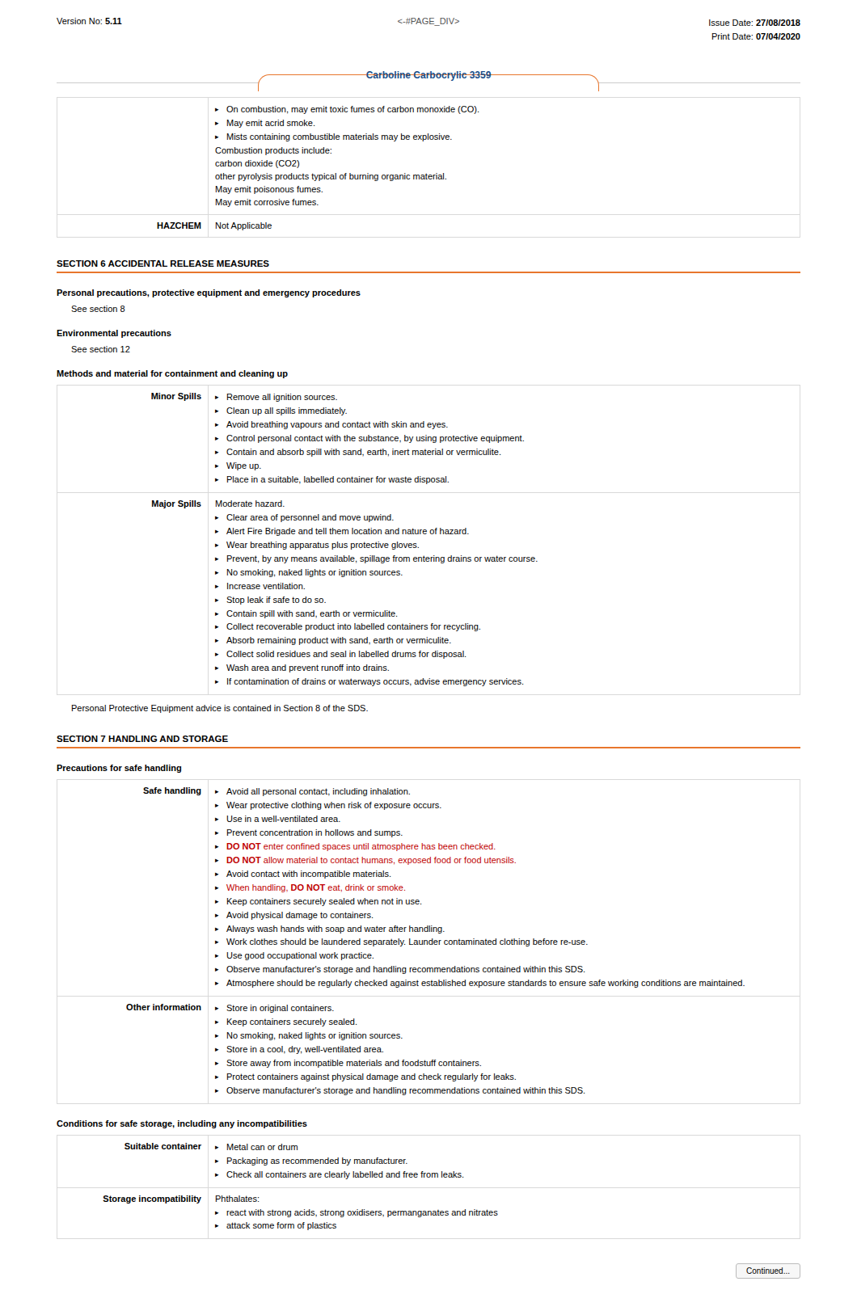Version No: 5.11
<-#PAGE_DIV>
Issue Date: 27/08/2018
Print Date: 07/04/2020
Carboline Carbocrylic 3359
| | On combustion, may emit toxic fumes of carbon monoxide (CO). May emit acrid smoke. Mists containing combustible materials may be explosive. Combustion products include: carbon dioxide (CO2) other pyrolysis products typical of burning organic material. May emit poisonous fumes. May emit corrosive fumes. |
| HAZCHEM | Not Applicable |
SECTION 6 ACCIDENTAL RELEASE MEASURES
Personal precautions, protective equipment and emergency procedures
See section 8
Environmental precautions
See section 12
Methods and material for containment and cleaning up
| Minor Spills | Remove all ignition sources. Clean up all spills immediately. Avoid breathing vapours and contact with skin and eyes. Control personal contact with the substance, by using protective equipment. Contain and absorb spill with sand, earth, inert material or vermiculite. Wipe up. Place in a suitable, labelled container for waste disposal. |
| Major Spills | Moderate hazard. Clear area of personnel and move upwind. Alert Fire Brigade and tell them location and nature of hazard. Wear breathing apparatus plus protective gloves. Prevent, by any means available, spillage from entering drains or water course. No smoking, naked lights or ignition sources. Increase ventilation. Stop leak if safe to do so. Contain spill with sand, earth or vermiculite. Collect recoverable product into labelled containers for recycling. Absorb remaining product with sand, earth or vermiculite. Collect solid residues and seal in labelled drums for disposal. Wash area and prevent runoff into drains. If contamination of drains or waterways occurs, advise emergency services. |
Personal Protective Equipment advice is contained in Section 8 of the SDS.
SECTION 7 HANDLING AND STORAGE
Precautions for safe handling
| Safe handling | Avoid all personal contact, including inhalation. Wear protective clothing when risk of exposure occurs. Use in a well-ventilated area. Prevent concentration in hollows and sumps. DO NOT enter confined spaces until atmosphere has been checked. DO NOT allow material to contact humans, exposed food or food utensils. Avoid contact with incompatible materials. When handling, DO NOT eat, drink or smoke. Keep containers securely sealed when not in use. Avoid physical damage to containers. Always wash hands with soap and water after handling. Work clothes should be laundered separately. Launder contaminated clothing before re-use. Use good occupational work practice. Observe manufacturer's storage and handling recommendations contained within this SDS. Atmosphere should be regularly checked against established exposure standards to ensure safe working conditions are maintained. |
| Other information | Store in original containers. Keep containers securely sealed. No smoking, naked lights or ignition sources. Store in a cool, dry, well-ventilated area. Store away from incompatible materials and foodstuff containers. Protect containers against physical damage and check regularly for leaks. Observe manufacturer's storage and handling recommendations contained within this SDS. |
Conditions for safe storage, including any incompatibilities
| Suitable container | Metal can or drum Packaging as recommended by manufacturer. Check all containers are clearly labelled and free from leaks. |
| Storage incompatibility | Phthalates: react with strong acids, strong oxidisers, permanganates and nitrates attack some form of plastics |
Continued...